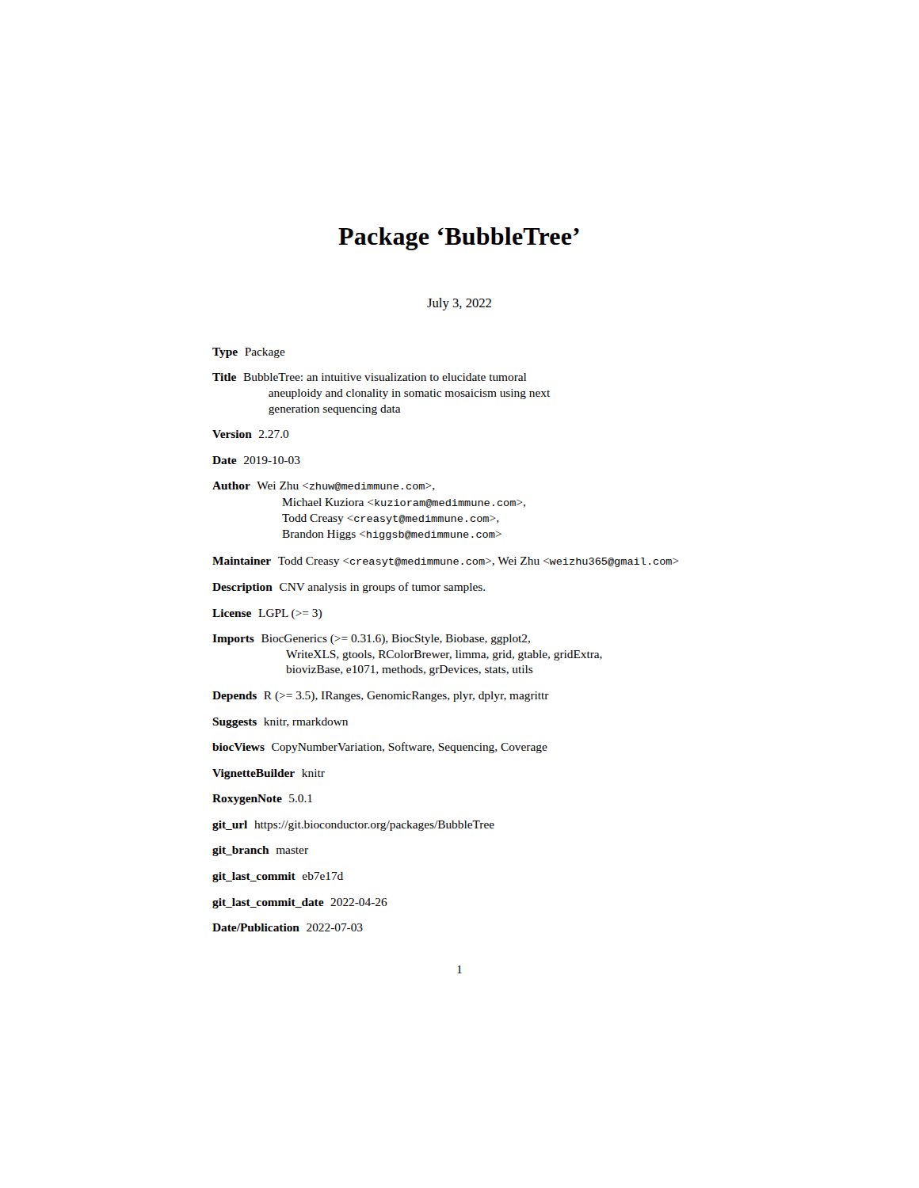Package ‘BubbleTree’
July 3, 2022
Type
Package
Title
BubbleTree: an intuitive visualization to elucidate tumoral aneuploidy and clonality in somatic mosaicism using next generation sequencing data
Version
2.27.0
Date
2019-10-03
Author
Wei Zhu <zhuw@medimmune.com>, Michael Kuziora <kuzioram@medimmune.com>, Todd Creasy <creasyt@medimmune.com>, Brandon Higgs <higgsb@medimmune.com>
Maintainer
Todd Creasy <creasyt@medimmune.com>, Wei Zhu <weizhu365@gmail.com>
Description
CNV analysis in groups of tumor samples.
License
LGPL (>= 3)
Imports
BiocGenerics (>= 0.31.6), BiocStyle, Biobase, ggplot2, WriteXLS, gtools, RColorBrewer, limma, grid, gtable, gridExtra, biovizBase, e1071, methods, grDevices, stats, utils
Depends
R (>= 3.5), IRanges, GenomicRanges, plyr, dplyr, magrittr
Suggests
knitr, rmarkdown
biocViews
CopyNumberVariation, Software, Sequencing, Coverage
VignetteBuilder
knitr
RoxygenNote
5.0.1
git_url
https://git.bioconductor.org/packages/BubbleTree
git_branch
master
git_last_commit
eb7e17d
git_last_commit_date
2022-04-26
Date/Publication
2022-07-03
1